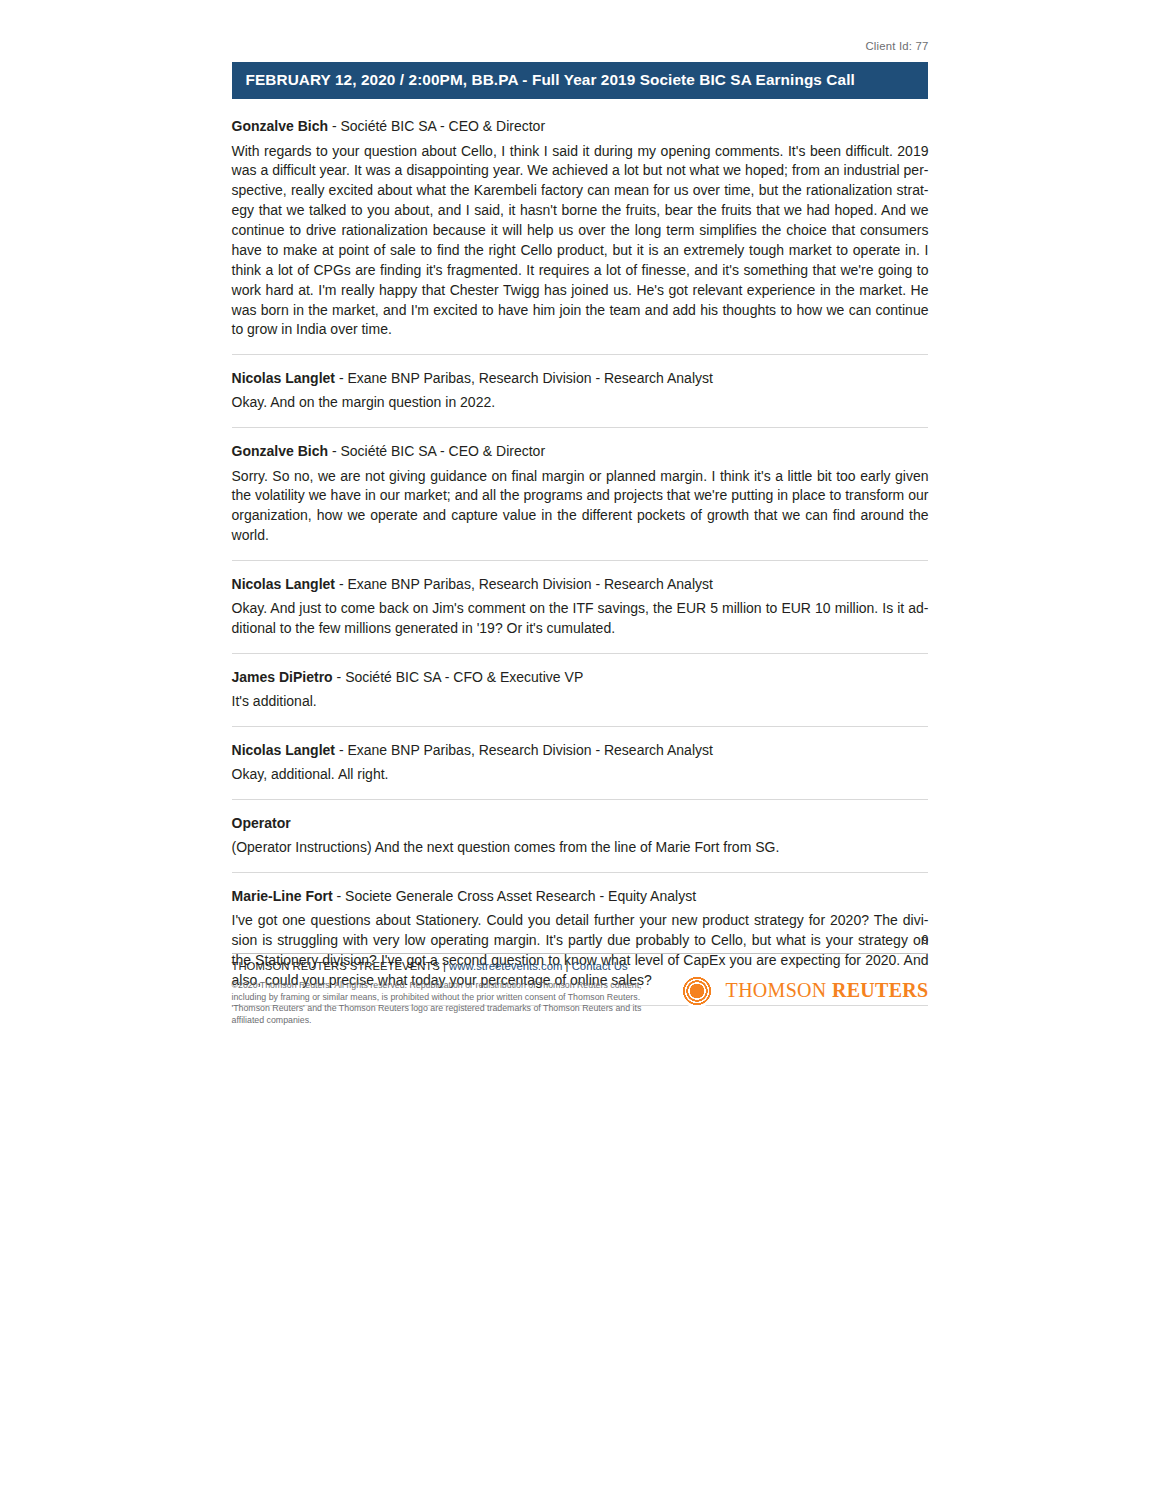Client Id: 77
FEBRUARY 12, 2020 / 2:00PM, BB.PA - Full Year 2019 Societe BIC SA Earnings Call
Gonzalve Bich - Société BIC SA - CEO & Director
With regards to your question about Cello, I think I said it during my opening comments. It's been difficult. 2019 was a difficult year. It was a disappointing year. We achieved a lot but not what we hoped; from an industrial perspective, really excited about what the Karembeli factory can mean for us over time, but the rationalization strategy that we talked to you about, and I said, it hasn't borne the fruits, bear the fruits that we had hoped. And we continue to drive rationalization because it will help us over the long term simplifies the choice that consumers have to make at point of sale to find the right Cello product, but it is an extremely tough market to operate in. I think a lot of CPGs are finding it's fragmented. It requires a lot of finesse, and it's something that we're going to work hard at. I'm really happy that Chester Twigg has joined us. He's got relevant experience in the market. He was born in the market, and I'm excited to have him join the team and add his thoughts to how we can continue to grow in India over time.
Nicolas Langlet - Exane BNP Paribas, Research Division - Research Analyst
Okay. And on the margin question in 2022.
Gonzalve Bich - Société BIC SA - CEO & Director
Sorry. So no, we are not giving guidance on final margin or planned margin. I think it's a little bit too early given the volatility we have in our market; and all the programs and projects that we're putting in place to transform our organization, how we operate and capture value in the different pockets of growth that we can find around the world.
Nicolas Langlet - Exane BNP Paribas, Research Division - Research Analyst
Okay. And just to come back on Jim's comment on the ITF savings, the EUR 5 million to EUR 10 million. Is it additional to the few millions generated in '19? Or it's cumulated.
James DiPietro - Société BIC SA - CFO & Executive VP
It's additional.
Nicolas Langlet - Exane BNP Paribas, Research Division - Research Analyst
Okay, additional. All right.
Operator
(Operator Instructions) And the next question comes from the line of Marie Fort from SG.
Marie-Line Fort - Societe Generale Cross Asset Research - Equity Analyst
I've got one questions about Stationery. Could you detail further your new product strategy for 2020? The division is struggling with very low operating margin. It's partly due probably to Cello, but what is your strategy on the Stationery division? I've got a second question to know what level of CapEx you are expecting for 2020. And also, could you precise what today your percentage of online sales?
9
THOMSON REUTERS STREETEVENTS | www.streetevents.com | Contact Us
THOMSON REUTERS
©2020 Thomson Reuters. All rights reserved. Republication or redistribution of Thomson Reuters content, including by framing or similar means, is prohibited without the prior written consent of Thomson Reuters. 'Thomson Reuters' and the Thomson Reuters logo are registered trademarks of Thomson Reuters and its affiliated companies.